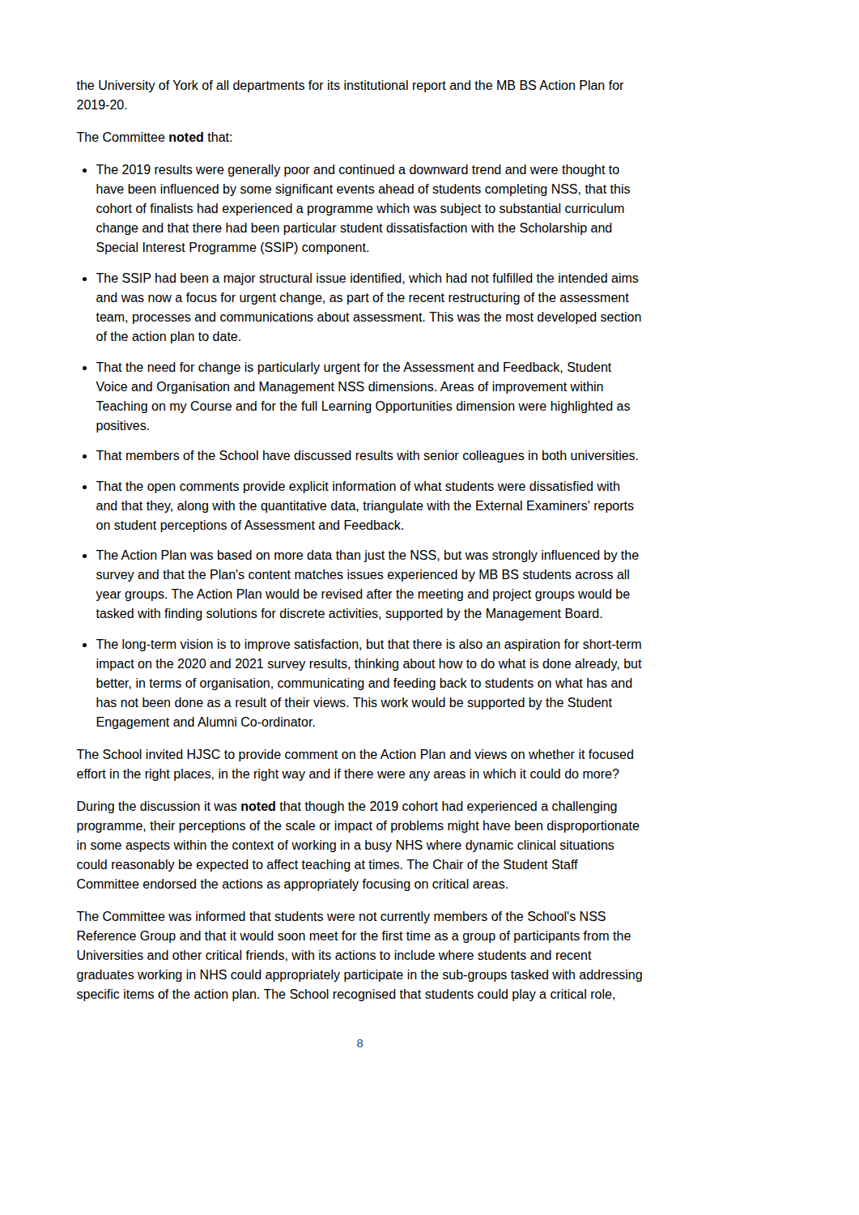the University of York of all departments for its institutional report and the MB BS Action Plan for 2019-20.
The Committee noted that:
The 2019 results were generally poor and continued a downward trend and were thought to have been influenced by some significant events ahead of students completing NSS, that this cohort of finalists had experienced a programme which was subject to substantial curriculum change and that there had been particular student dissatisfaction with the Scholarship and Special Interest Programme (SSIP) component.
The SSIP had been a major structural issue identified, which had not fulfilled the intended aims and was now a focus for urgent change, as part of the recent restructuring of the assessment team, processes and communications about assessment. This was the most developed section of the action plan to date.
That the need for change is particularly urgent for the Assessment and Feedback, Student Voice and Organisation and Management NSS dimensions. Areas of improvement within Teaching on my Course and for the full Learning Opportunities dimension were highlighted as positives.
That members of the School have discussed results with senior colleagues in both universities.
That the open comments provide explicit information of what students were dissatisfied with and that they, along with the quantitative data, triangulate with the External Examiners' reports on student perceptions of Assessment and Feedback.
The Action Plan was based on more data than just the NSS, but was strongly influenced by the survey and that the Plan's content matches issues experienced by MB BS students across all year groups. The Action Plan would be revised after the meeting and project groups would be tasked with finding solutions for discrete activities, supported by the Management Board.
The long-term vision is to improve satisfaction, but that there is also an aspiration for short-term impact on the 2020 and 2021 survey results, thinking about how to do what is done already, but better, in terms of organisation, communicating and feeding back to students on what has and has not been done as a result of their views. This work would be supported by the Student Engagement and Alumni Co-ordinator.
The School invited HJSC to provide comment on the Action Plan and views on whether it focused effort in the right places, in the right way and if there were any areas in which it could do more?
During the discussion it was noted that though the 2019 cohort had experienced a challenging programme, their perceptions of the scale or impact of problems might have been disproportionate in some aspects within the context of working in a busy NHS where dynamic clinical situations could reasonably be expected to affect teaching at times. The Chair of the Student Staff Committee endorsed the actions as appropriately focusing on critical areas.
The Committee was informed that students were not currently members of the School's NSS Reference Group and that it would soon meet for the first time as a group of participants from the Universities and other critical friends, with its actions to include where students and recent graduates working in NHS could appropriately participate in the sub-groups tasked with addressing specific items of the action plan. The School recognised that students could play a critical role,
8